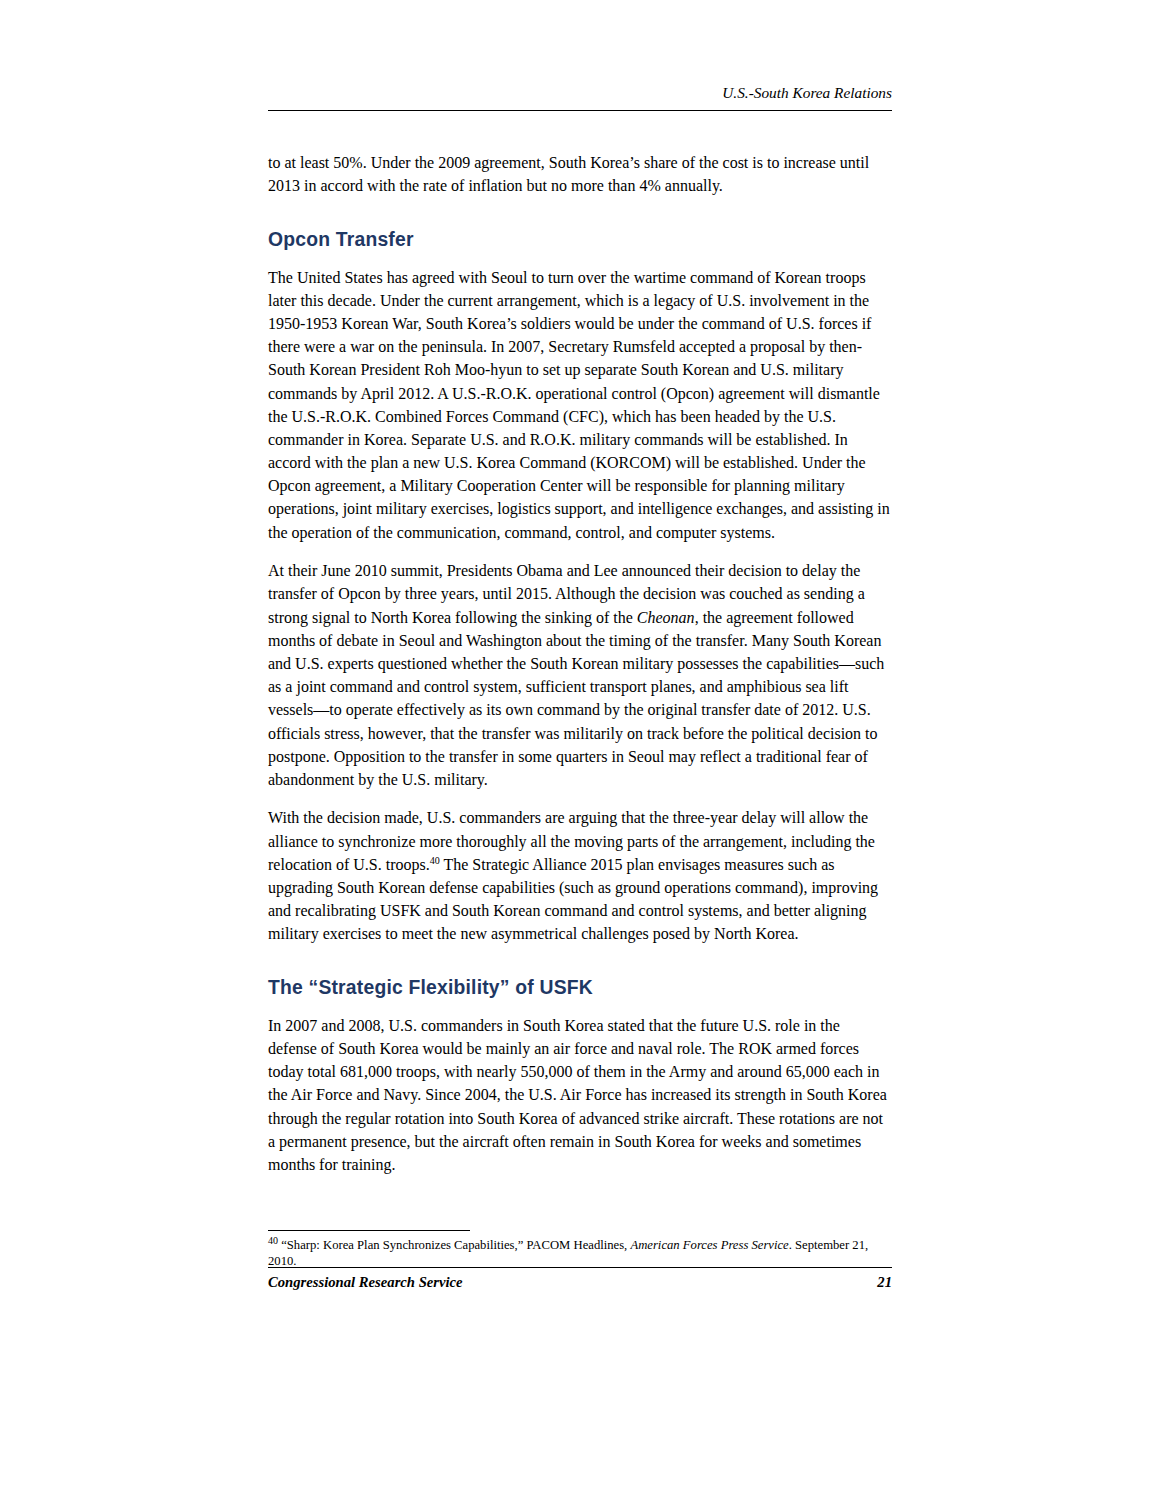U.S.-South Korea Relations
to at least 50%. Under the 2009 agreement, South Korea’s share of the cost is to increase until 2013 in accord with the rate of inflation but no more than 4% annually.
Opcon Transfer
The United States has agreed with Seoul to turn over the wartime command of Korean troops later this decade. Under the current arrangement, which is a legacy of U.S. involvement in the 1950-1953 Korean War, South Korea’s soldiers would be under the command of U.S. forces if there were a war on the peninsula. In 2007, Secretary Rumsfeld accepted a proposal by then-South Korean President Roh Moo-hyun to set up separate South Korean and U.S. military commands by April 2012. A U.S.-R.O.K. operational control (Opcon) agreement will dismantle the U.S.-R.O.K. Combined Forces Command (CFC), which has been headed by the U.S. commander in Korea. Separate U.S. and R.O.K. military commands will be established. In accord with the plan a new U.S. Korea Command (KORCOM) will be established. Under the Opcon agreement, a Military Cooperation Center will be responsible for planning military operations, joint military exercises, logistics support, and intelligence exchanges, and assisting in the operation of the communication, command, control, and computer systems.
At their June 2010 summit, Presidents Obama and Lee announced their decision to delay the transfer of Opcon by three years, until 2015. Although the decision was couched as sending a strong signal to North Korea following the sinking of the Cheonan, the agreement followed months of debate in Seoul and Washington about the timing of the transfer. Many South Korean and U.S. experts questioned whether the South Korean military possesses the capabilities—such as a joint command and control system, sufficient transport planes, and amphibious sea lift vessels—to operate effectively as its own command by the original transfer date of 2012. U.S. officials stress, however, that the transfer was militarily on track before the political decision to postpone. Opposition to the transfer in some quarters in Seoul may reflect a traditional fear of abandonment by the U.S. military.
With the decision made, U.S. commanders are arguing that the three-year delay will allow the alliance to synchronize more thoroughly all the moving parts of the arrangement, including the relocation of U.S. troops.40 The Strategic Alliance 2015 plan envisages measures such as upgrading South Korean defense capabilities (such as ground operations command), improving and recalibrating USFK and South Korean command and control systems, and better aligning military exercises to meet the new asymmetrical challenges posed by North Korea.
The “Strategic Flexibility” of USFK
In 2007 and 2008, U.S. commanders in South Korea stated that the future U.S. role in the defense of South Korea would be mainly an air force and naval role. The ROK armed forces today total 681,000 troops, with nearly 550,000 of them in the Army and around 65,000 each in the Air Force and Navy. Since 2004, the U.S. Air Force has increased its strength in South Korea through the regular rotation into South Korea of advanced strike aircraft. These rotations are not a permanent presence, but the aircraft often remain in South Korea for weeks and sometimes months for training.
40 “Sharp: Korea Plan Synchronizes Capabilities,” PACOM Headlines, American Forces Press Service. September 21, 2010.
Congressional Research Service 21